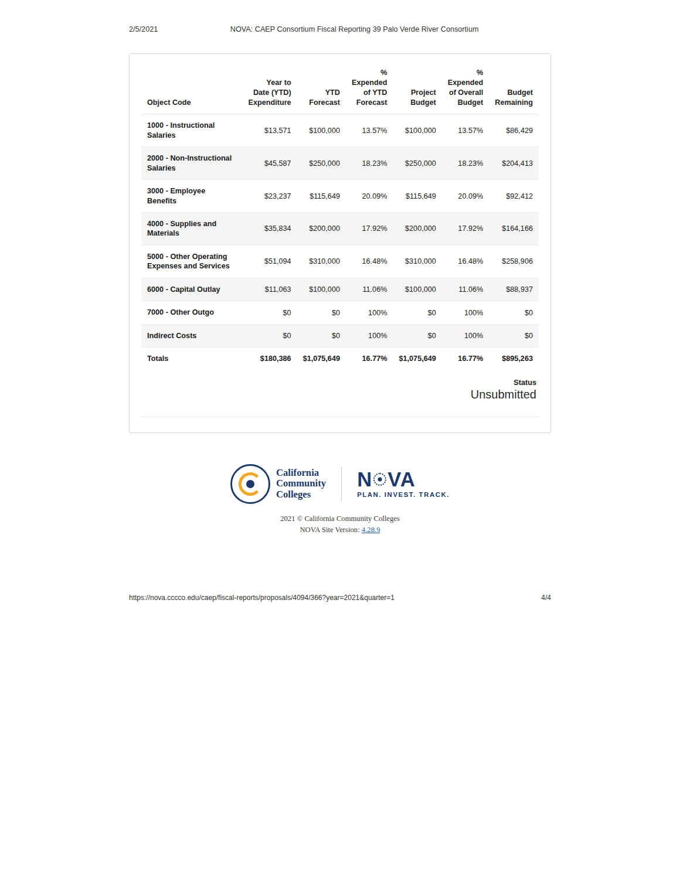2/5/2021
NOVA: CAEP Consortium Fiscal Reporting 39 Palo Verde River Consortium
| Object Code | Year to Date (YTD) Expenditure | YTD Forecast | % Expended of YTD Forecast | Project Budget | % Expended of Overall Budget | Budget Remaining |
| --- | --- | --- | --- | --- | --- | --- |
| 1000 - Instructional Salaries | $13,571 | $100,000 | 13.57% | $100,000 | 13.57% | $86,429 |
| 2000 - Non-Instructional Salaries | $45,587 | $250,000 | 18.23% | $250,000 | 18.23% | $204,413 |
| 3000 - Employee Benefits | $23,237 | $115,649 | 20.09% | $115,649 | 20.09% | $92,412 |
| 4000 - Supplies and Materials | $35,834 | $200,000 | 17.92% | $200,000 | 17.92% | $164,166 |
| 5000 - Other Operating Expenses and Services | $51,094 | $310,000 | 16.48% | $310,000 | 16.48% | $258,906 |
| 6000 - Capital Outlay | $11,063 | $100,000 | 11.06% | $100,000 | 11.06% | $88,937 |
| 7000 - Other Outgo | $0 | $0 | 100% | $0 | 100% | $0 |
| Indirect Costs | $0 | $0 | 100% | $0 | 100% | $0 |
| Totals | $180,386 | $1,075,649 | 16.77% | $1,075,649 | 16.77% | $895,263 |
Status
Unsubmitted
California
Community
Colleges
N VA
PLAN. INVEST. TRACK.
2021 © California Community Colleges
NOVA Site Version: 4.28.9
https://nova.cccco.edu/caep/fiscal-reports/proposals/4094/366?year=2021&quarter=1 4/4